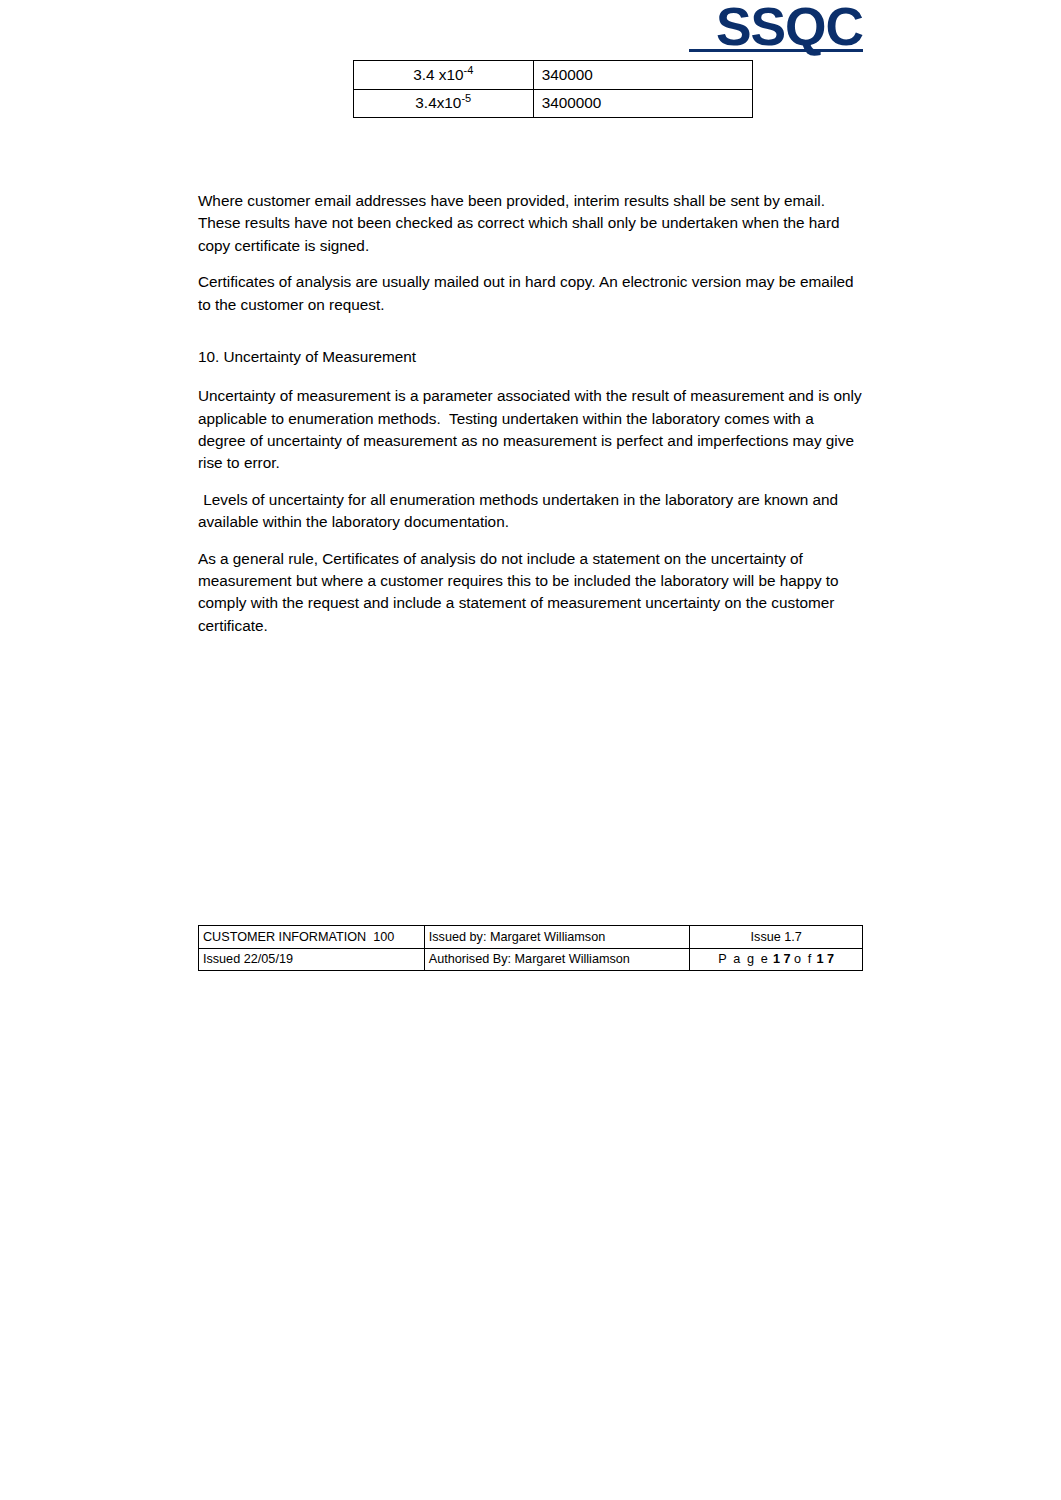SSQC
| 3.4 x10 -4 | 340000 |
| 3.4x10 -5 | 3400000 |
Where customer email addresses have been provided, interim results shall be sent by email. These results have not been checked as correct which shall only be undertaken when the hard copy certificate is signed.
Certificates of analysis are usually mailed out in hard copy. An electronic version may be emailed to the customer on request.
10. Uncertainty of Measurement
Uncertainty of measurement is a parameter associated with the result of measurement and is only applicable to enumeration methods. Testing undertaken within the laboratory comes with a degree of uncertainty of measurement as no measurement is perfect and imperfections may give rise to error.
Levels of uncertainty for all enumeration methods undertaken in the laboratory are known and available within the laboratory documentation.
As a general rule, Certificates of analysis do not include a statement on the uncertainty of measurement but where a customer requires this to be included the laboratory will be happy to comply with the request and include a statement of measurement uncertainty on the customer certificate.
| CUSTOMER INFORMATION 100 | Issued by: Margaret Williamson | Issue 1.7 |
| Issued 22/05/19 | Authorised By: Margaret Williamson | P a g e 1 7 o f 1 7 |